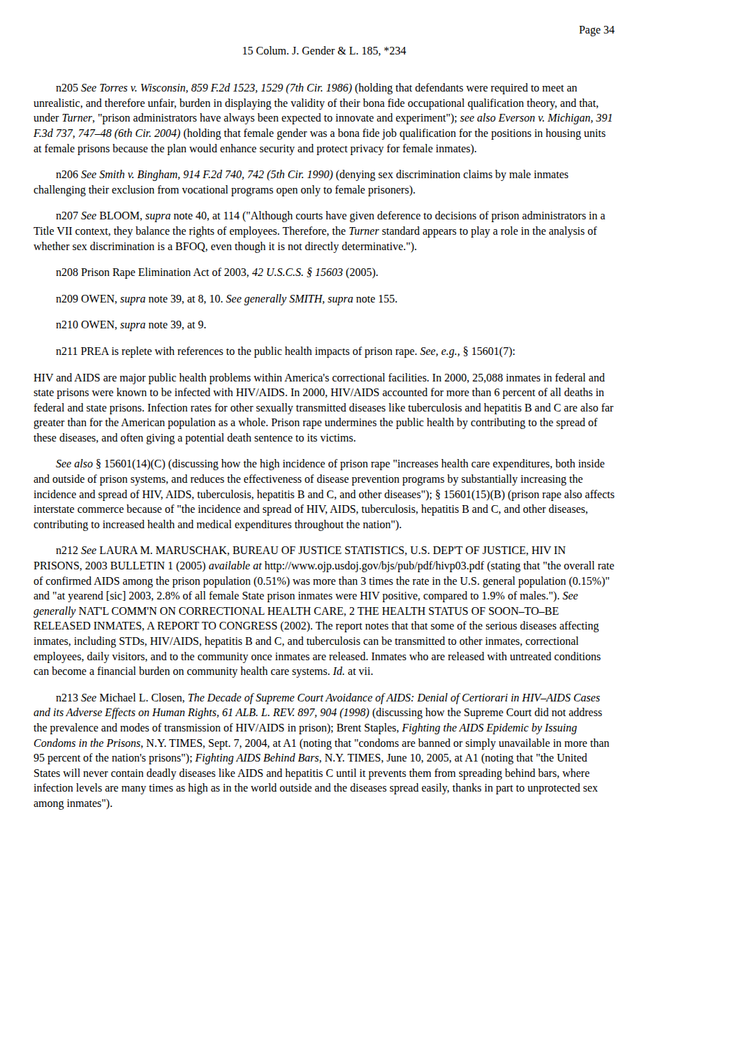Page 34
15 Colum. J. Gender & L. 185, *234
n205 See Torres v. Wisconsin, 859 F.2d 1523, 1529 (7th Cir. 1986) (holding that defendants were required to meet an unrealistic, and therefore unfair, burden in displaying the validity of their bona fide occupational qualification theory, and that, under Turner, "prison administrators have always been expected to innovate and experiment"); see also Everson v. Michigan, 391 F.3d 737, 747–48 (6th Cir. 2004) (holding that female gender was a bona fide job qualification for the positions in housing units at female prisons because the plan would enhance security and protect privacy for female inmates).
n206 See Smith v. Bingham, 914 F.2d 740, 742 (5th Cir. 1990) (denying sex discrimination claims by male inmates challenging their exclusion from vocational programs open only to female prisoners).
n207 See BLOOM, supra note 40, at 114 ("Although courts have given deference to decisions of prison administrators in a Title VII context, they balance the rights of employees. Therefore, the Turner standard appears to play a role in the analysis of whether sex discrimination is a BFOQ, even though it is not directly determinative.").
n208 Prison Rape Elimination Act of 2003, 42 U.S.C.S. § 15603 (2005).
n209 OWEN, supra note 39, at 8, 10. See generally SMITH, supra note 155.
n210 OWEN, supra note 39, at 9.
n211 PREA is replete with references to the public health impacts of prison rape. See, e.g., § 15601(7):
HIV and AIDS are major public health problems within America's correctional facilities. In 2000, 25,088 inmates in federal and state prisons were known to be infected with HIV/AIDS. In 2000, HIV/AIDS accounted for more than 6 percent of all deaths in federal and state prisons. Infection rates for other sexually transmitted diseases like tuberculosis and hepatitis B and C are also far greater than for the American population as a whole. Prison rape undermines the public health by contributing to the spread of these diseases, and often giving a potential death sentence to its victims.
See also § 15601(14)(C) (discussing how the high incidence of prison rape "increases health care expenditures, both inside and outside of prison systems, and reduces the effectiveness of disease prevention programs by substantially increasing the incidence and spread of HIV, AIDS, tuberculosis, hepatitis B and C, and other diseases"); § 15601(15)(B) (prison rape also affects interstate commerce because of "the incidence and spread of HIV, AIDS, tuberculosis, hepatitis B and C, and other diseases, contributing to increased health and medical expenditures throughout the nation").
n212 See LAURA M. MARUSCHAK, BUREAU OF JUSTICE STATISTICS, U.S. DEP'T OF JUSTICE, HIV IN PRISONS, 2003 BULLETIN 1 (2005) available at http://www.ojp.usdoj.gov/bjs/pub/pdf/hivp03.pdf (stating that "the overall rate of confirmed AIDS among the prison population (0.51%) was more than 3 times the rate in the U.S. general population (0.15%)" and "at yearend [sic] 2003, 2.8% of all female State prison inmates were HIV positive, compared to 1.9% of males."). See generally NAT'L COMM'N ON CORRECTIONAL HEALTH CARE, 2 THE HEALTH STATUS OF SOON–TO–BE RELEASED INMATES, A REPORT TO CONGRESS (2002). The report notes that that some of the serious diseases affecting inmates, including STDs, HIV/AIDS, hepatitis B and C, and tuberculosis can be transmitted to other inmates, correctional employees, daily visitors, and to the community once inmates are released. Inmates who are released with untreated conditions can become a financial burden on community health care systems. Id. at vii.
n213 See Michael L. Closen, The Decade of Supreme Court Avoidance of AIDS: Denial of Certiorari in HIV–AIDS Cases and its Adverse Effects on Human Rights, 61 ALB. L. REV. 897, 904 (1998) (discussing how the Supreme Court did not address the prevalence and modes of transmission of HIV/AIDS in prison); Brent Staples, Fighting the AIDS Epidemic by Issuing Condoms in the Prisons, N.Y. TIMES, Sept. 7, 2004, at A1 (noting that "condoms are banned or simply unavailable in more than 95 percent of the nation's prisons"); Fighting AIDS Behind Bars, N.Y. TIMES, June 10, 2005, at A1 (noting that "the United States will never contain deadly diseases like AIDS and hepatitis C until it prevents them from spreading behind bars, where infection levels are many times as high as in the world outside and the diseases spread easily, thanks in part to unprotected sex among inmates").